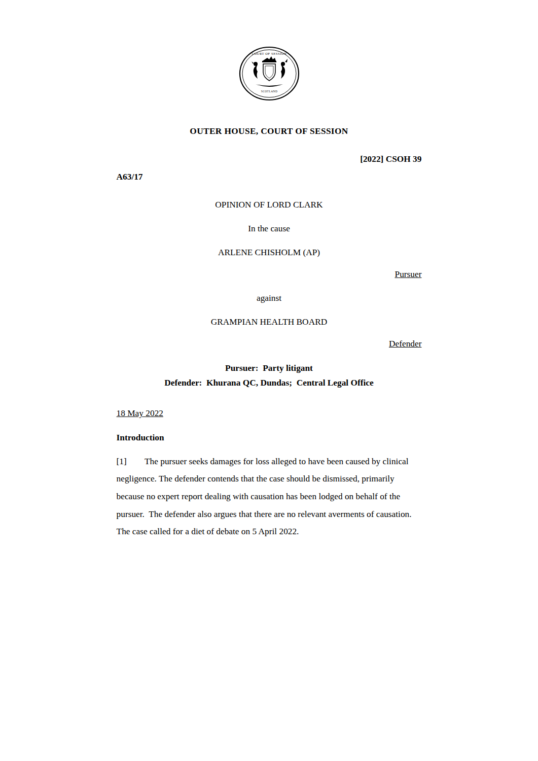COURT OF SESSION SCOTLAND
OUTER HOUSE, COURT OF SESSION
[2022] CSOH 39
A63/17
OPINION OF LORD CLARK
In the cause
ARLENE CHISHOLM (AP)
Pursuer
against
GRAMPIAN HEALTH BOARD
Defender
Pursuer: Party litigant
Defender: Khurana QC, Dundas; Central Legal Office
18 May 2022
Introduction
[1] The pursuer seeks damages for loss alleged to have been caused by clinical negligence. The defender contends that the case should be dismissed, primarily because no expert report dealing with causation has been lodged on behalf of the pursuer. The defender also argues that there are no relevant averments of causation. The case called for a diet of debate on 5 April 2022.